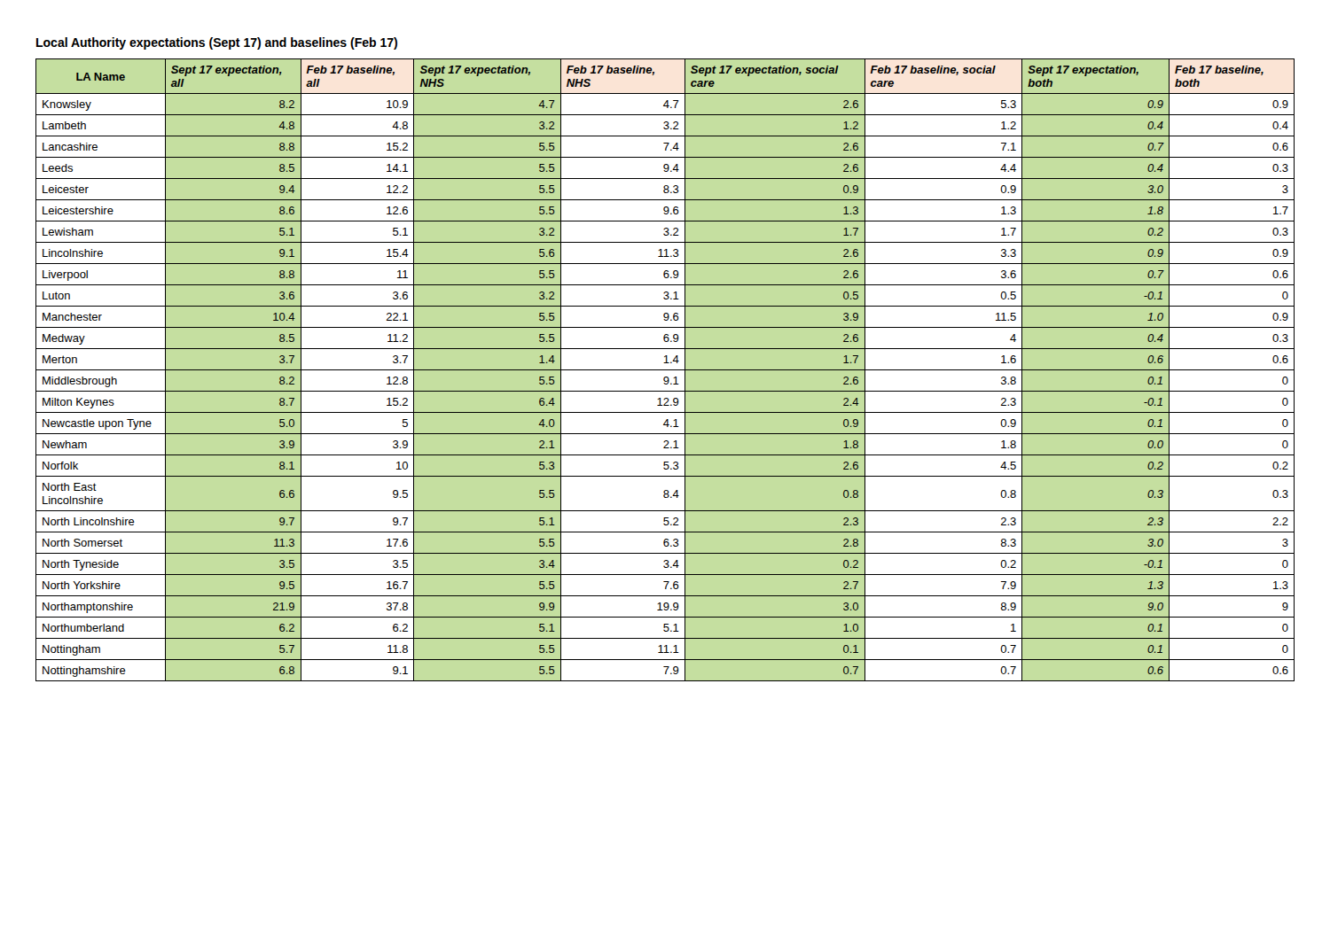Local Authority expectations (Sept 17) and baselines (Feb 17)
| LA Name | Sept 17 expectation, all | Feb 17 baseline, all | Sept 17 expectation, NHS | Feb 17 baseline, NHS | Sept 17 expectation, social care | Feb 17 baseline, social care | Sept 17 expectation, both | Feb 17 baseline, both |
| --- | --- | --- | --- | --- | --- | --- | --- | --- |
| Knowsley | 8.2 | 10.9 | 4.7 | 4.7 | 2.6 | 5.3 | 0.9 | 0.9 |
| Lambeth | 4.8 | 4.8 | 3.2 | 3.2 | 1.2 | 1.2 | 0.4 | 0.4 |
| Lancashire | 8.8 | 15.2 | 5.5 | 7.4 | 2.6 | 7.1 | 0.7 | 0.6 |
| Leeds | 8.5 | 14.1 | 5.5 | 9.4 | 2.6 | 4.4 | 0.4 | 0.3 |
| Leicester | 9.4 | 12.2 | 5.5 | 8.3 | 0.9 | 0.9 | 3.0 | 3 |
| Leicestershire | 8.6 | 12.6 | 5.5 | 9.6 | 1.3 | 1.3 | 1.8 | 1.7 |
| Lewisham | 5.1 | 5.1 | 3.2 | 3.2 | 1.7 | 1.7 | 0.2 | 0.3 |
| Lincolnshire | 9.1 | 15.4 | 5.6 | 11.3 | 2.6 | 3.3 | 0.9 | 0.9 |
| Liverpool | 8.8 | 11 | 5.5 | 6.9 | 2.6 | 3.6 | 0.7 | 0.6 |
| Luton | 3.6 | 3.6 | 3.2 | 3.1 | 0.5 | 0.5 | -0.1 | 0 |
| Manchester | 10.4 | 22.1 | 5.5 | 9.6 | 3.9 | 11.5 | 1.0 | 0.9 |
| Medway | 8.5 | 11.2 | 5.5 | 6.9 | 2.6 | 4 | 0.4 | 0.3 |
| Merton | 3.7 | 3.7 | 1.4 | 1.4 | 1.7 | 1.6 | 0.6 | 0.6 |
| Middlesbrough | 8.2 | 12.8 | 5.5 | 9.1 | 2.6 | 3.8 | 0.1 | 0 |
| Milton Keynes | 8.7 | 15.2 | 6.4 | 12.9 | 2.4 | 2.3 | -0.1 | 0 |
| Newcastle upon Tyne | 5.0 | 5 | 4.0 | 4.1 | 0.9 | 0.9 | 0.1 | 0 |
| Newham | 3.9 | 3.9 | 2.1 | 2.1 | 1.8 | 1.8 | 0.0 | 0 |
| Norfolk | 8.1 | 10 | 5.3 | 5.3 | 2.6 | 4.5 | 0.2 | 0.2 |
| North East Lincolnshire | 6.6 | 9.5 | 5.5 | 8.4 | 0.8 | 0.8 | 0.3 | 0.3 |
| North Lincolnshire | 9.7 | 9.7 | 5.1 | 5.2 | 2.3 | 2.3 | 2.3 | 2.2 |
| North Somerset | 11.3 | 17.6 | 5.5 | 6.3 | 2.8 | 8.3 | 3.0 | 3 |
| North Tyneside | 3.5 | 3.5 | 3.4 | 3.4 | 0.2 | 0.2 | -0.1 | 0 |
| North Yorkshire | 9.5 | 16.7 | 5.5 | 7.6 | 2.7 | 7.9 | 1.3 | 1.3 |
| Northamptonshire | 21.9 | 37.8 | 9.9 | 19.9 | 3.0 | 8.9 | 9.0 | 9 |
| Northumberland | 6.2 | 6.2 | 5.1 | 5.1 | 1.0 | 1 | 0.1 | 0 |
| Nottingham | 5.7 | 11.8 | 5.5 | 11.1 | 0.1 | 0.7 | 0.1 | 0 |
| Nottinghamshire | 6.8 | 9.1 | 5.5 | 7.9 | 0.7 | 0.7 | 0.6 | 0.6 |